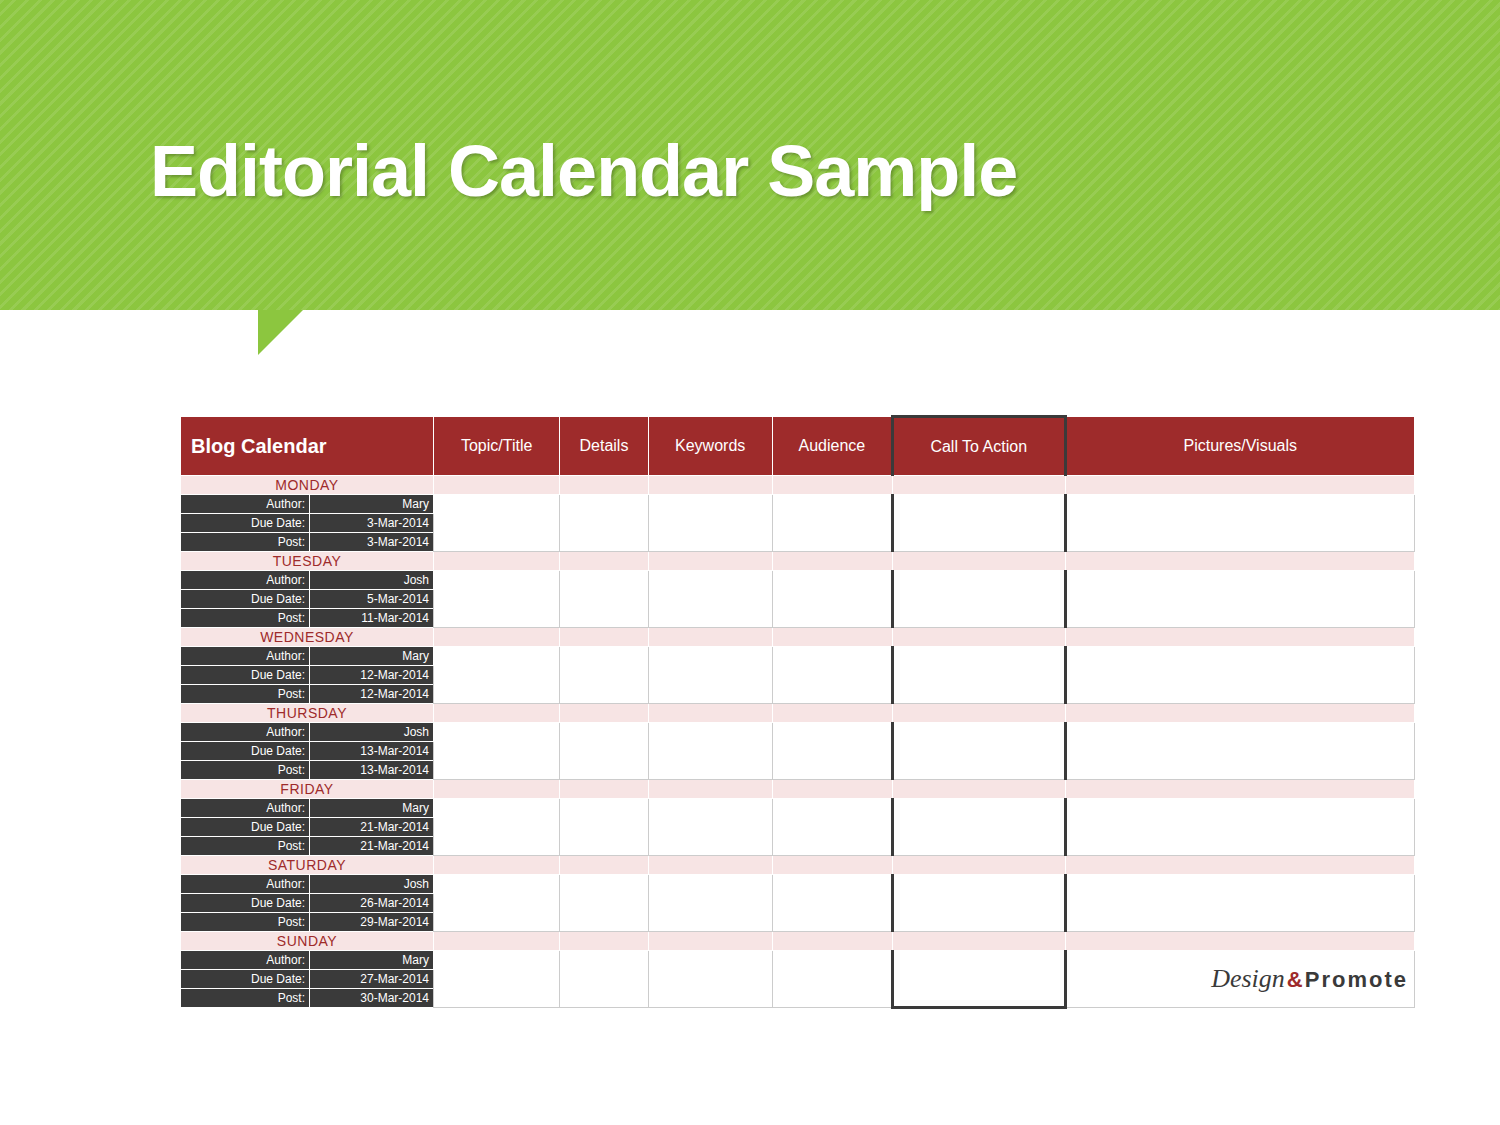Editorial Calendar Sample
| Blog Calendar | Topic/Title | Details | Keywords | Audience | Call To Action | Pictures/Visuals |
| --- | --- | --- | --- | --- | --- | --- |
| MONDAY | | | | | | |
| Author: | Mary | | | | | | |
| Due Date: | 3-Mar-2014 |
| Post: | 3-Mar-2014 |
| TUESDAY | | | | | | |
| Author: | Josh | | | | | | |
| Due Date: | 5-Mar-2014 |
| Post: | 11-Mar-2014 |
| WEDNESDAY | | | | | | |
| Author: | Mary | | | | | | |
| Due Date: | 12-Mar-2014 |
| Post: | 12-Mar-2014 |
| THURSDAY | | | | | | |
| Author: | Josh | | | | | | |
| Due Date: | 13-Mar-2014 |
| Post: | 13-Mar-2014 |
| FRIDAY | | | | | | |
| Author: | Mary | | | | | | |
| Due Date: | 21-Mar-2014 |
| Post: | 21-Mar-2014 |
| SATURDAY | | | | | | |
| Author: | Josh | | | | | | |
| Due Date: | 26-Mar-2014 |
| Post: | 29-Mar-2014 |
| SUNDAY | | | | | | |
| Author: | Mary | | | | | | Design & Promote |
| Due Date: | 27-Mar-2014 |
| Post: | 30-Mar-2014 |